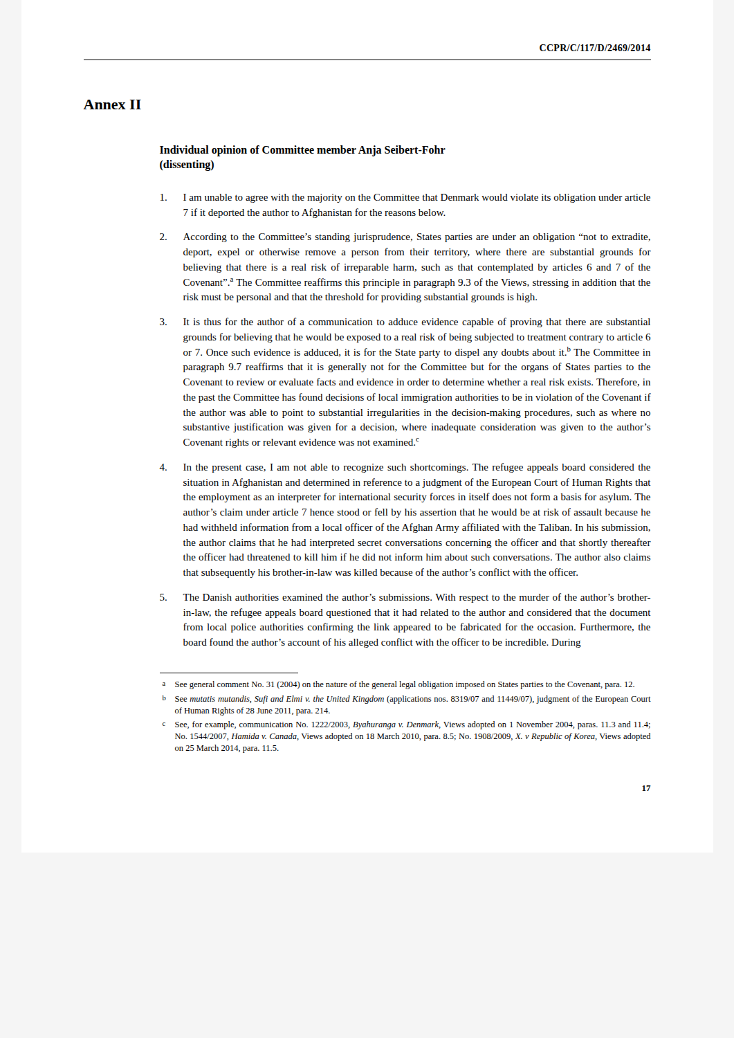CCPR/C/117/D/2469/2014
Annex II
Individual opinion of Committee member Anja Seibert-Fohr
(dissenting)
1. I am unable to agree with the majority on the Committee that Denmark would violate its obligation under article 7 if it deported the author to Afghanistan for the reasons below.
2. According to the Committee’s standing jurisprudence, States parties are under an obligation “not to extradite, deport, expel or otherwise remove a person from their territory, where there are substantial grounds for believing that there is a real risk of irreparable harm, such as that contemplated by articles 6 and 7 of the Covenant”.a The Committee reaffirms this principle in paragraph 9.3 of the Views, stressing in addition that the risk must be personal and that the threshold for providing substantial grounds is high.
3. It is thus for the author of a communication to adduce evidence capable of proving that there are substantial grounds for believing that he would be exposed to a real risk of being subjected to treatment contrary to article 6 or 7. Once such evidence is adduced, it is for the State party to dispel any doubts about it.b The Committee in paragraph 9.7 reaffirms that it is generally not for the Committee but for the organs of States parties to the Covenant to review or evaluate facts and evidence in order to determine whether a real risk exists. Therefore, in the past the Committee has found decisions of local immigration authorities to be in violation of the Covenant if the author was able to point to substantial irregularities in the decision-making procedures, such as where no substantive justification was given for a decision, where inadequate consideration was given to the author’s Covenant rights or relevant evidence was not examined.c
4. In the present case, I am not able to recognize such shortcomings. The refugee appeals board considered the situation in Afghanistan and determined in reference to a judgment of the European Court of Human Rights that the employment as an interpreter for international security forces in itself does not form a basis for asylum. The author’s claim under article 7 hence stood or fell by his assertion that he would be at risk of assault because he had withheld information from a local officer of the Afghan Army affiliated with the Taliban. In his submission, the author claims that he had interpreted secret conversations concerning the officer and that shortly thereafter the officer had threatened to kill him if he did not inform him about such conversations. The author also claims that subsequently his brother-in-law was killed because of the author’s conflict with the officer.
5. The Danish authorities examined the author’s submissions. With respect to the murder of the author’s brother-in-law, the refugee appeals board questioned that it had related to the author and considered that the document from local police authorities confirming the link appeared to be fabricated for the occasion. Furthermore, the board found the author’s account of his alleged conflict with the officer to be incredible. During
a See general comment No. 31 (2004) on the nature of the general legal obligation imposed on States parties to the Covenant, para. 12.
b See mutatis mutandis, Sufi and Elmi v. the United Kingdom (applications nos. 8319/07 and 11449/07), judgment of the European Court of Human Rights of 28 June 2011, para. 214.
c See, for example, communication No. 1222/2003, Byahuranga v. Denmark, Views adopted on 1 November 2004, paras. 11.3 and 11.4; No. 1544/2007, Hamida v. Canada, Views adopted on 18 March 2010, para. 8.5; No. 1908/2009, X. v Republic of Korea, Views adopted on 25 March 2014, para. 11.5.
17